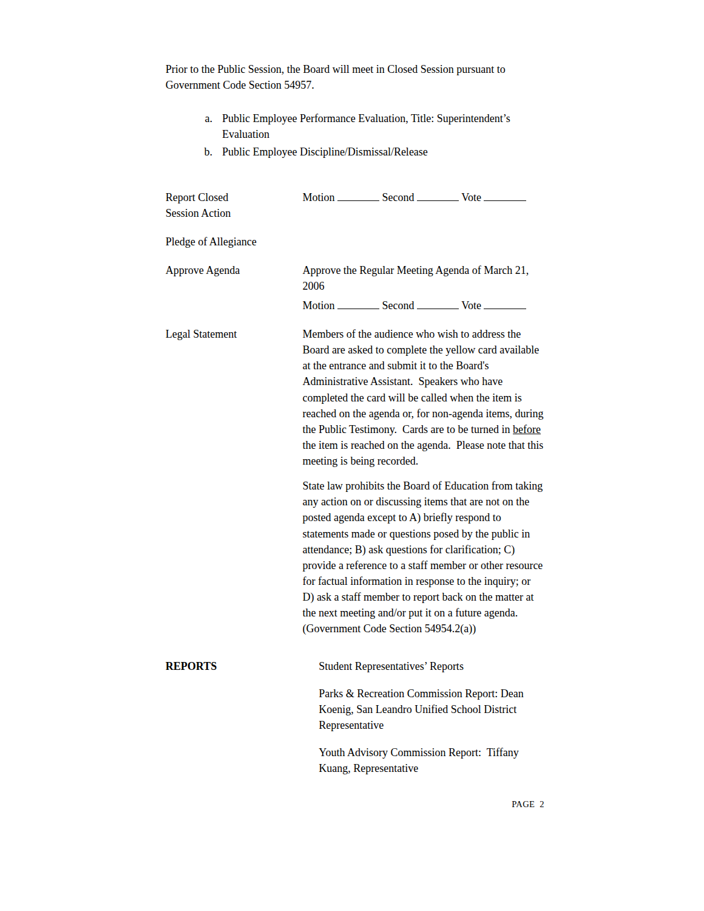Prior to the Public Session, the Board will meet in Closed Session pursuant to Government Code Section 54957.
Public Employee Performance Evaluation, Title: Superintendent’s Evaluation
Public Employee Discipline/Dismissal/Release
| Report Closed Session Action | Motion Second Vote |
| Pledge of Allegiance | |
| Approve Agenda | Approve the Regular Meeting Agenda of March 21, 2006 Motion Second Vote |
| Legal Statement | Members of the audience who wish to address the Board are asked to complete the yellow card available at the entrance and submit it to the Board's Administrative Assistant. Speakers who have completed the card will be called when the item is reached on the agenda or, for non-agenda items, during the Public Testimony. Cards are to be turned in before the item is reached on the agenda. Please note that this meeting is being recorded. State law prohibits the Board of Education from taking any action on or discussing items that are not on the posted agenda except to A) briefly respond to statements made or questions posed by the public in attendance; B) ask questions for clarification; C) provide a reference to a staff member or other resource for factual information in response to the inquiry; or D) ask a staff member to report back on the matter at the next meeting and/or put it on a future agenda. (Government Code Section 54954.2(a)) |
| REPORTS | Student Representatives’ Reports Parks & Recreation Commission Report: Dean Koenig, San Leandro Unified School District Representative Youth Advisory Commission Report: Tiffany Kuang, Representative |
PAGE 2